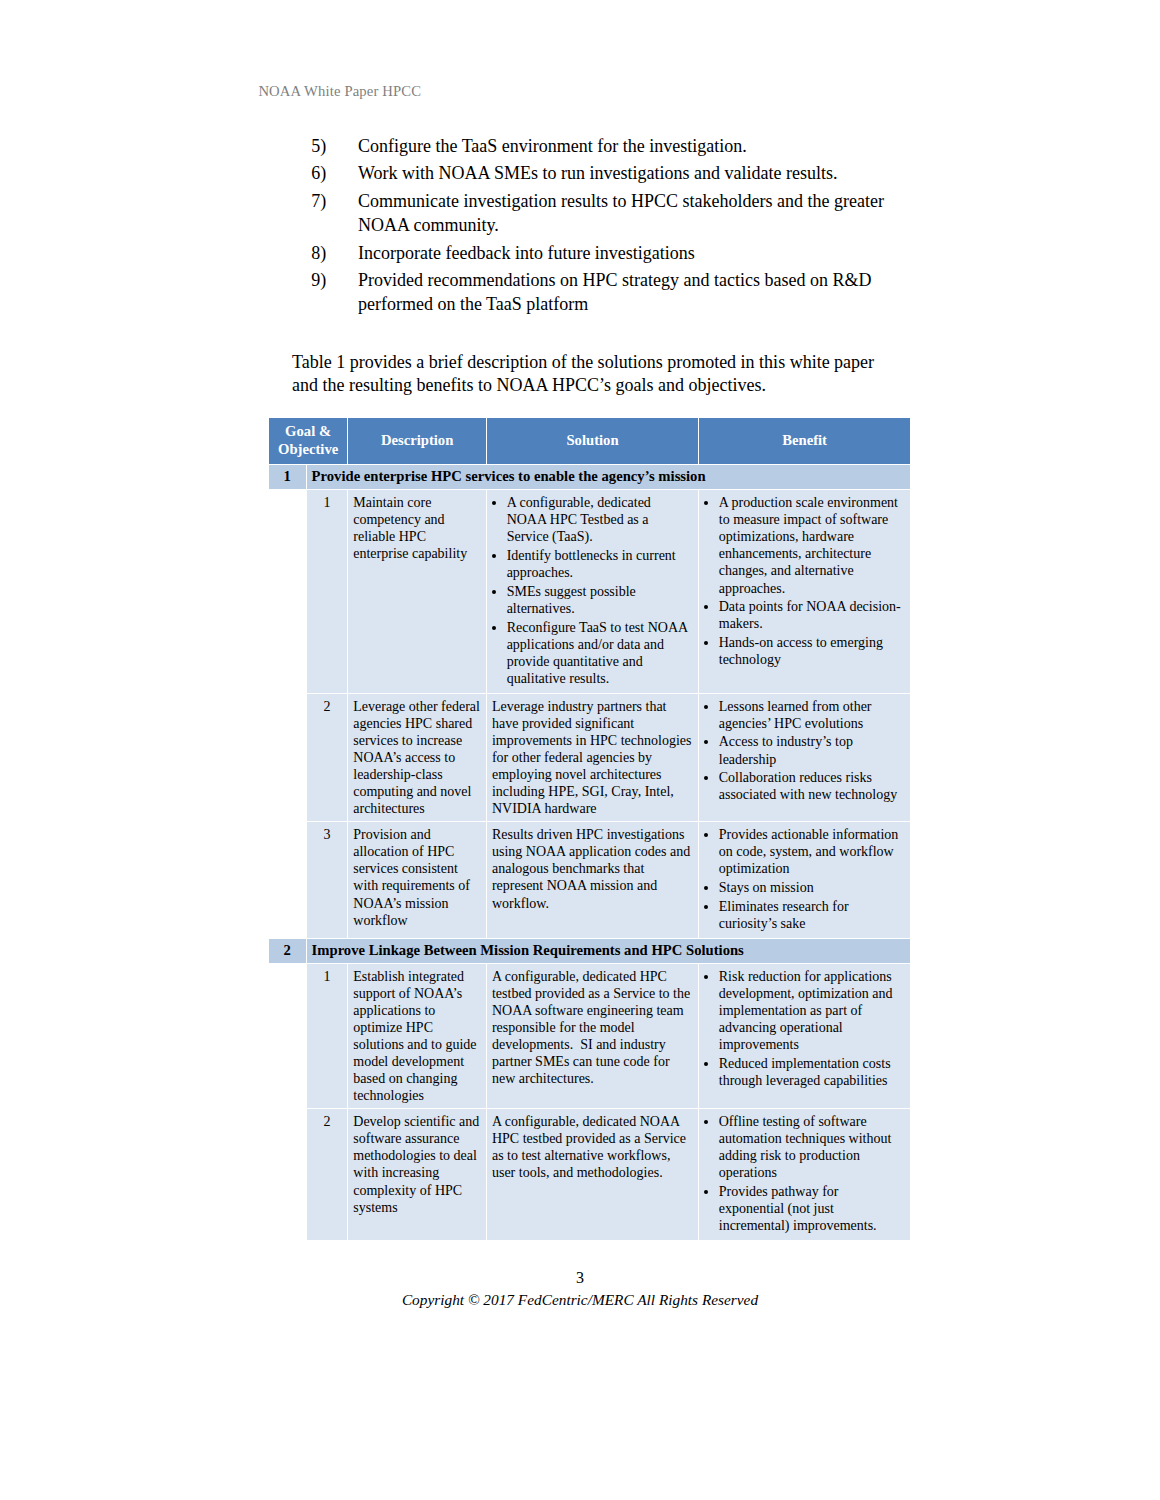NOAA White Paper HPCC
5) Configure the TaaS environment for the investigation.
6) Work with NOAA SMEs to run investigations and validate results.
7) Communicate investigation results to HPCC stakeholders and the greater NOAA community.
8) Incorporate feedback into future investigations
9) Provided recommendations on HPC strategy and tactics based on R&D performed on the TaaS platform
Table 1 provides a brief description of the solutions promoted in this white paper and the resulting benefits to NOAA HPCC’s goals and objectives.
| Goal & Objective | Description | Solution | Benefit |
| --- | --- | --- | --- |
| 1 | Provide enterprise HPC services to enable the agency’s mission |
| | 1 | Maintain core competency and reliable HPC enterprise capability | A configurable, dedicated NOAA HPC Testbed as a Service (TaaS). Identify bottlenecks in current approaches. SMEs suggest possible alternatives. Reconfigure TaaS to test NOAA applications and/or data and provide quantitative and qualitative results. | A production scale environment to measure impact of software optimizations, hardware enhancements, architecture changes, and alternative approaches. Data points for NOAA decision-makers. Hands-on access to emerging technology |
| | 2 | Leverage other federal agencies HPC shared services to increase NOAA’s access to leadership-class computing and novel architectures | Leverage industry partners that have provided significant improvements in HPC technologies for other federal agencies by employing novel architectures including HPE, SGI, Cray, Intel, NVIDIA hardware | Lessons learned from other agencies’ HPC evolutions Access to industry’s top leadership Collaboration reduces risks associated with new technology |
| | 3 | Provision and allocation of HPC services consistent with requirements of NOAA’s mission workflow | Results driven HPC investigations using NOAA application codes and analogous benchmarks that represent NOAA mission and workflow. | Provides actionable information on code, system, and workflow optimization Stays on mission Eliminates research for curiosity’s sake |
| 2 | Improve Linkage Between Mission Requirements and HPC Solutions |
| | 1 | Establish integrated support of NOAA’s applications to optimize HPC solutions and to guide model development based on changing technologies | A configurable, dedicated HPC testbed provided as a Service to the NOAA software engineering team responsible for the model developments. SI and industry partner SMEs can tune code for new architectures. | Risk reduction for applications development, optimization and implementation as part of advancing operational improvements Reduced implementation costs through leveraged capabilities |
| | 2 | Develop scientific and software assurance methodologies to deal with increasing complexity of HPC systems | A configurable, dedicated NOAA HPC testbed provided as a Service as to test alternative workflows, user tools, and methodologies. | Offline testing of software automation techniques without adding risk to production operations Provides pathway for exponential (not just incremental) improvements. |
3
Copyright © 2017 FedCentric/MERC All Rights Reserved